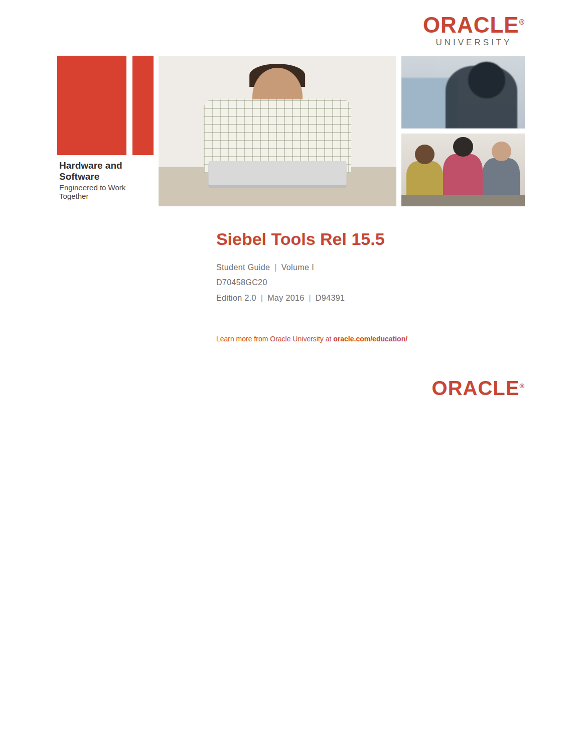ORACLE®
UNIVERSITY
Hardware and Software Engineered to Work Together
Siebel Tools Rel 15.5
Student Guide | Volume I
D70458GC20
Edition 2.0 | May 2016 | D94391
Learn more from Oracle University at oracle.com/education/
ORACLE®